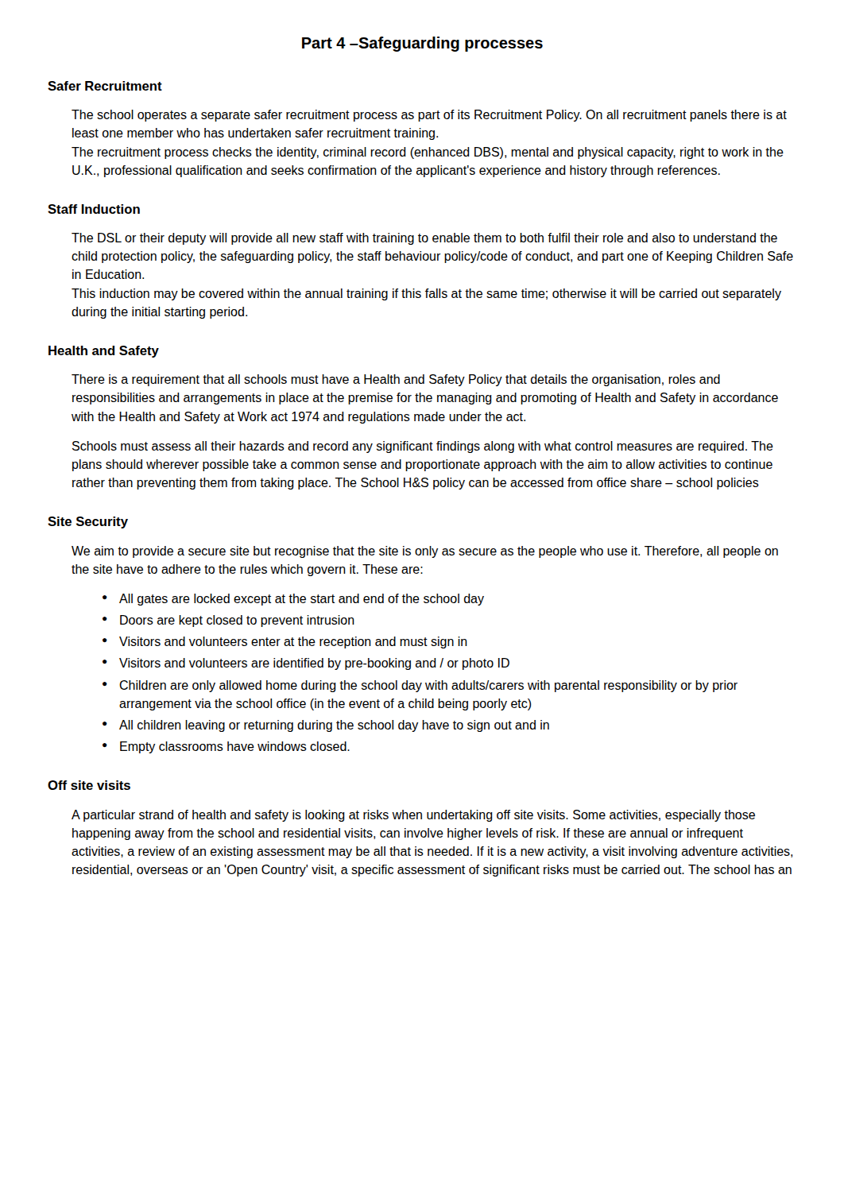Part 4 –Safeguarding processes
Safer Recruitment
The school operates a separate safer recruitment process as part of its Recruitment Policy. On all recruitment panels there is at least one member who has undertaken safer recruitment training.
The recruitment process checks the identity, criminal record (enhanced DBS), mental and physical capacity, right to work in the U.K., professional qualification and seeks confirmation of the applicant's experience and history through references.
Staff Induction
The DSL or their deputy will provide all new staff with training to enable them to both fulfil their role and also to understand the child protection policy, the safeguarding policy, the staff behaviour policy/code of conduct, and part one of Keeping Children Safe in Education.
This induction may be covered within the annual training if this falls at the same time; otherwise it will be carried out separately during the initial starting period.
Health and Safety
There is a requirement that all schools must have a Health and Safety Policy that details the organisation, roles and responsibilities and arrangements in place at the premise for the managing and promoting of Health and Safety in accordance with the Health and Safety at Work act 1974 and regulations made under the act.
Schools must assess all their hazards and record any significant findings along with what control measures are required. The plans should wherever possible take a common sense and proportionate approach with the aim to allow activities to continue rather than preventing them from taking place. The School H&S policy can be accessed from office share – school policies
Site Security
We aim to provide a secure site but recognise that the site is only as secure as the people who use it. Therefore, all people on the site have to adhere to the rules which govern it. These are:
All gates are locked except at the start and end of the school day
Doors are kept closed to prevent intrusion
Visitors and volunteers enter at the reception and must sign in
Visitors and volunteers are identified by pre-booking and / or photo ID
Children are only allowed home during the school day with adults/carers with parental responsibility or by prior arrangement via the school office (in the event of a child being poorly etc)
All children leaving or returning during the school day have to sign out and in
Empty classrooms have windows closed.
Off site visits
A particular strand of health and safety is looking at risks when undertaking off site visits. Some activities, especially those happening away from the school and residential visits, can involve higher levels of risk. If these are annual or infrequent activities, a review of an existing assessment may be all that is needed. If it is a new activity, a visit involving adventure activities, residential, overseas or an 'Open Country' visit, a specific assessment of significant risks must be carried out. The school has an